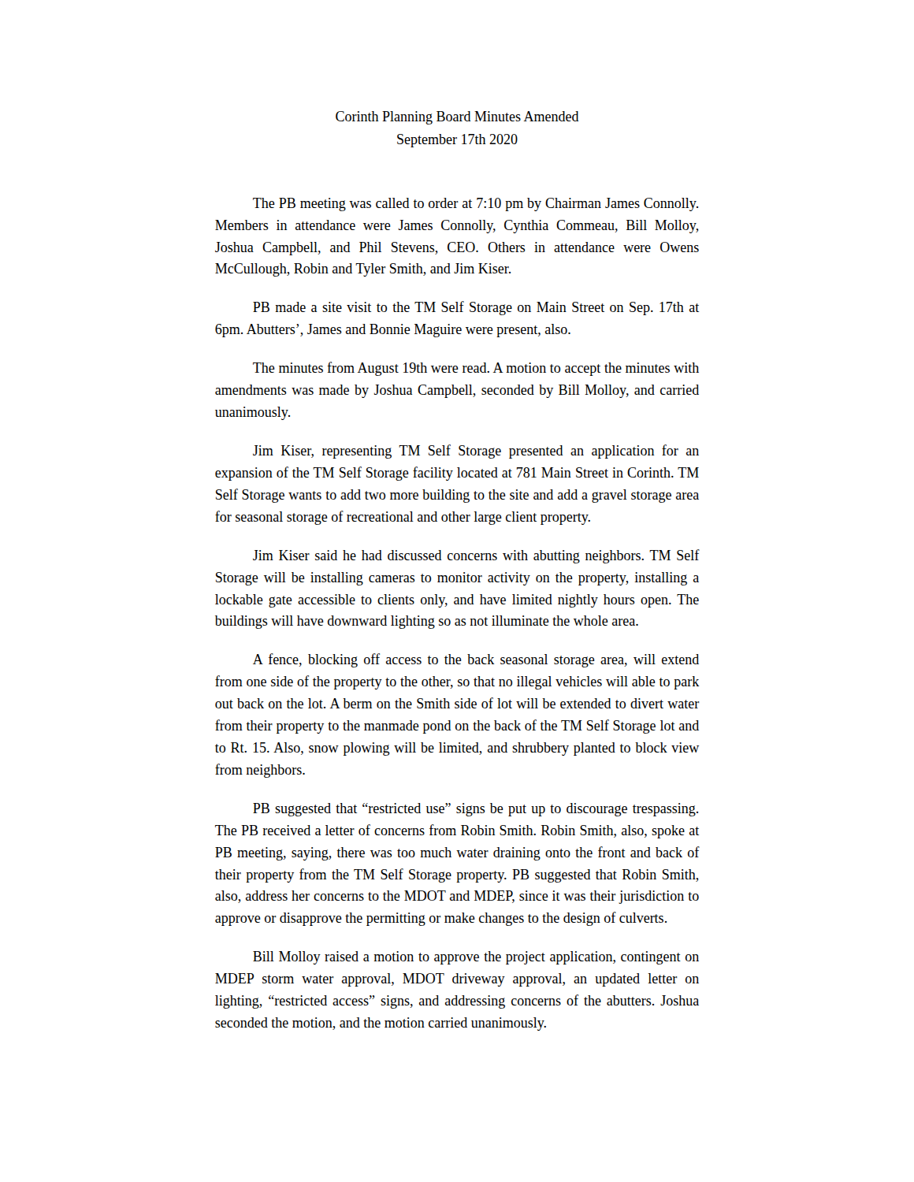Corinth Planning Board Minutes Amended
September 17th 2020
The PB meeting was called to order at 7:10 pm by Chairman James Connolly. Members in attendance were James Connolly, Cynthia Commeau, Bill Molloy, Joshua Campbell, and Phil Stevens, CEO. Others in attendance were Owens McCullough, Robin and Tyler Smith, and Jim Kiser.
PB made a site visit to the TM Self Storage on Main Street on Sep. 17th at 6pm. Abutters’, James and Bonnie Maguire were present, also.
The minutes from August 19th were read. A motion to accept the minutes with amendments was made by Joshua Campbell, seconded by Bill Molloy, and carried unanimously.
Jim Kiser, representing TM Self Storage presented an application for an expansion of the TM Self Storage facility located at 781 Main Street in Corinth. TM Self Storage wants to add two more building to the site and add a gravel storage area for seasonal storage of recreational and other large client property.
Jim Kiser said he had discussed concerns with abutting neighbors. TM Self Storage will be installing cameras to monitor activity on the property, installing a lockable gate accessible to clients only, and have limited nightly hours open. The buildings will have downward lighting so as not illuminate the whole area.
A fence, blocking off access to the back seasonal storage area, will extend from one side of the property to the other, so that no illegal vehicles will able to park out back on the lot. A berm on the Smith side of lot will be extended to divert water from their property to the manmade pond on the back of the TM Self Storage lot and to Rt. 15. Also, snow plowing will be limited, and shrubbery planted to block view from neighbors.
PB suggested that “restricted use” signs be put up to discourage trespassing. The PB received a letter of concerns from Robin Smith. Robin Smith, also, spoke at PB meeting, saying, there was too much water draining onto the front and back of their property from the TM Self Storage property. PB suggested that Robin Smith, also, address her concerns to the MDOT and MDEP, since it was their jurisdiction to approve or disapprove the permitting or make changes to the design of culverts.
Bill Molloy raised a motion to approve the project application, contingent on MDEP storm water approval, MDOT driveway approval, an updated letter on lighting, “restricted access” signs, and addressing concerns of the abutters. Joshua seconded the motion, and the motion carried unanimously.